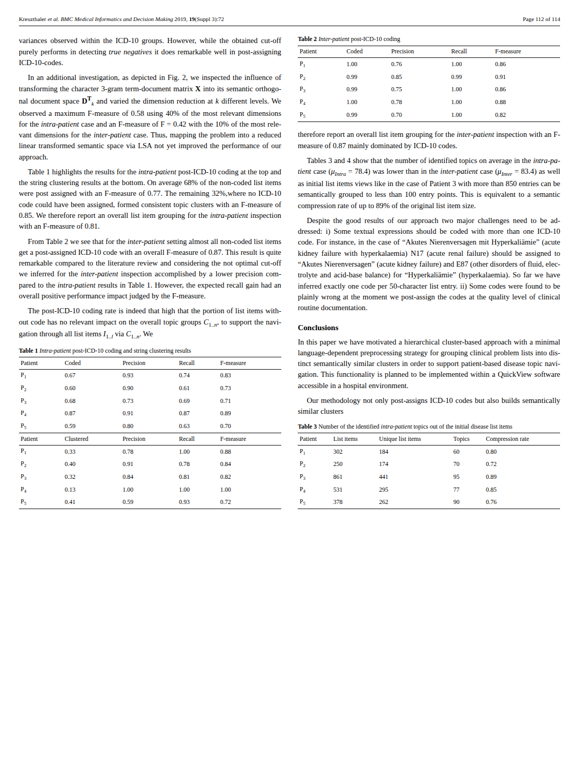Kreuzthaler et al. BMC Medical Informatics and Decision Making 2019, 19(Suppl 3):72
Page 112 of 114
variances observed within the ICD-10 groups. However, while the obtained cut-off purely performs in detecting true negatives it does remarkable well in post-assigning ICD-10-codes.
In an additional investigation, as depicted in Fig. 2, we inspected the influence of transforming the character 3-gram term-document matrix X into its semantic orthogonal document space DTk and varied the dimension reduction at k different levels. We observed a maximum F-measure of 0.58 using 40% of the most relevant dimensions for the intra-patient case and an F-measure of F = 0.42 with the 10% of the most relevant dimensions for the inter-patient case. Thus, mapping the problem into a reduced linear transformed semantic space via LSA not yet improved the performance of our approach.
Table 1 highlights the results for the intra-patient post-ICD-10 coding at the top and the string clustering results at the bottom. On average 68% of the non-coded list items were post assigned with an F-measure of 0.77. The remaining 32%,where no ICD-10 code could have been assigned, formed consistent topic clusters with an F-measure of 0.85. We therefore report an overall list item grouping for the intra-patient inspection with an F-measure of 0.81.
From Table 2 we see that for the inter-patient setting almost all non-coded list items get a post-assigned ICD-10 code with an overall F-measure of 0.87. This result is quite remarkable compared to the literature review and considering the not optimal cut-off we inferred for the inter-patient inspection accomplished by a lower precision compared to the intra-patient results in Table 1. However, the expected recall gain had an overall positive performance impact judged by the F-measure.
The post-ICD-10 coding rate is indeed that high that the portion of list items without code has no relevant impact on the overall topic groups C1..n, to support the navigation through all list items I1..l via C1..n. We
Table 1 Intra-patient post-ICD-10 coding and string clustering results
| Patient | Coded | Precision | Recall | F-measure |
| --- | --- | --- | --- | --- |
| P 1 | 0.67 | 0.93 | 0.74 | 0.83 |
| P 2 | 0.60 | 0.90 | 0.61 | 0.73 |
| P 3 | 0.68 | 0.73 | 0.69 | 0.71 |
| P 4 | 0.87 | 0.91 | 0.87 | 0.89 |
| P 5 | 0.59 | 0.80 | 0.63 | 0.70 |
| Patient | Clustered | Precision | Recall | F-measure |
| P 1 | 0.33 | 0.78 | 1.00 | 0.88 |
| P 2 | 0.40 | 0.91 | 0.78 | 0.84 |
| P 3 | 0.32 | 0.84 | 0.81 | 0.82 |
| P 4 | 0.13 | 1.00 | 1.00 | 1.00 |
| P 5 | 0.41 | 0.59 | 0.93 | 0.72 |
Table 2 Inter-patient post-ICD-10 coding
| Patient | Coded | Precision | Recall | F-measure |
| --- | --- | --- | --- | --- |
| P 1 | 1.00 | 0.76 | 1.00 | 0.86 |
| P 2 | 0.99 | 0.85 | 0.99 | 0.91 |
| P 3 | 0.99 | 0.75 | 1.00 | 0.86 |
| P 4 | 1.00 | 0.78 | 1.00 | 0.88 |
| P 5 | 0.99 | 0.70 | 1.00 | 0.82 |
therefore report an overall list item grouping for the inter-patient inspection with an F-measure of 0.87 mainly dominated by ICD-10 codes.
Tables 3 and 4 show that the number of identified topics on average in the intra-patient case (μIntra = 78.4) was lower than in the inter-patient case (μInter = 83.4) as well as initial list items views like in the case of Patient 3 with more than 850 entries can be semantically grouped to less than 100 entry points. This is equivalent to a semantic compression rate of up to 89% of the original list item size.
Despite the good results of our approach two major challenges need to be addressed: i) Some textual expressions should be coded with more than one ICD-10 code. For instance, in the case of “Akutes Nierenversagen mit Hyperkaliämie” (acute kidney failure with hyperkalaemia) N17 (acute renal failure) should be assigned to “Akutes Nierenversagen” (acute kidney failure) and E87 (other disorders of fluid, electrolyte and acid-base balance) for “Hyperkaliämie” (hyperkalaemia). So far we have inferred exactly one code per 50-character list entry. ii) Some codes were found to be plainly wrong at the moment we post-assign the codes at the quality level of clinical routine documentation.
Conclusions
In this paper we have motivated a hierarchical cluster-based approach with a minimal language-dependent preprocessing strategy for grouping clinical problem lists into distinct semantically similar clusters in order to support patient-based disease topic navigation. This functionality is planned to be implemented within a QuickView software accessible in a hospital environment.
Our methodology not only post-assigns ICD-10 codes but also builds semantically similar clusters
Table 3 Number of the identified intra-patient topics out of the initial disease list items
| Patient | List items | Unique list items | Topics | Compression rate |
| --- | --- | --- | --- | --- |
| P 1 | 302 | 184 | 60 | 0.80 |
| P 2 | 250 | 174 | 70 | 0.72 |
| P 3 | 861 | 441 | 95 | 0.89 |
| P 4 | 531 | 295 | 77 | 0.85 |
| P 5 | 378 | 262 | 90 | 0.76 |